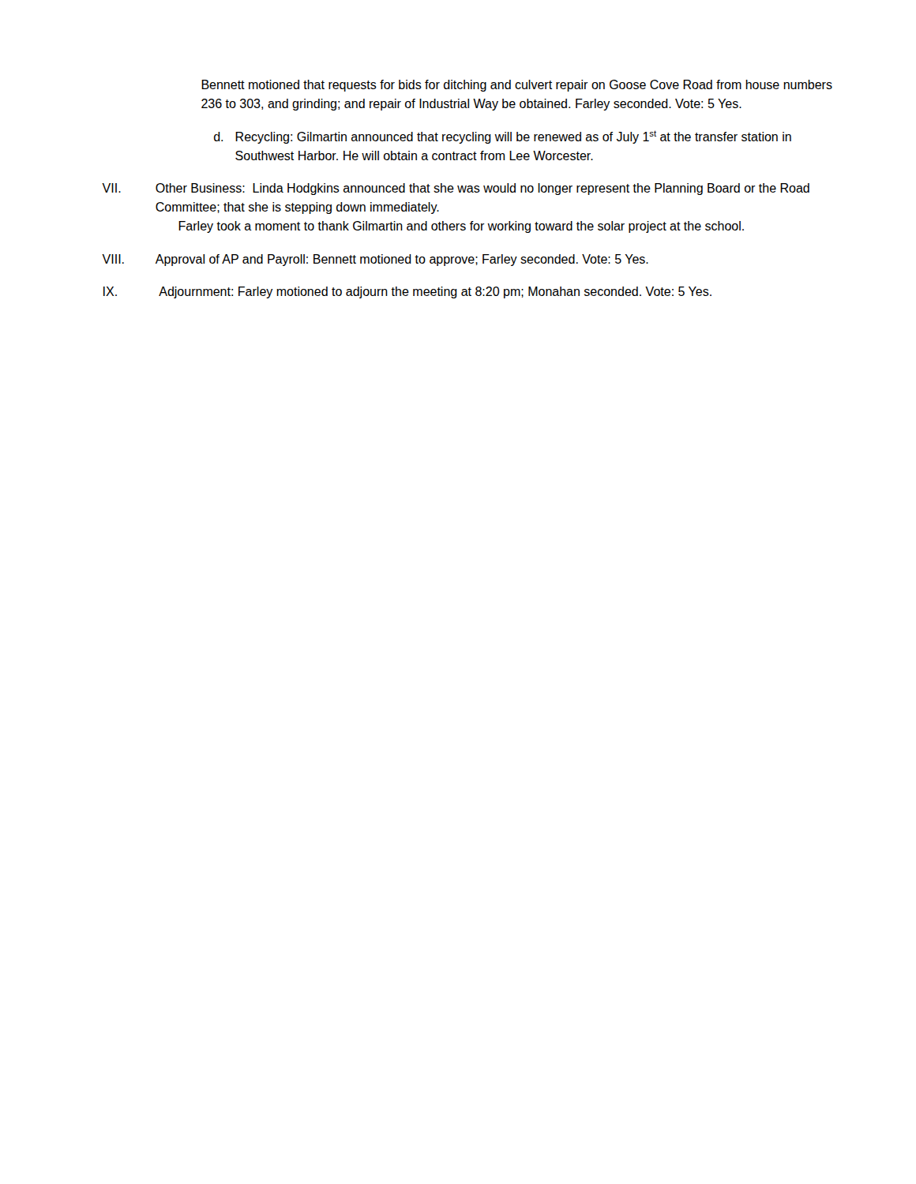Bennett motioned that requests for bids for ditching and culvert repair on Goose Cove Road from house numbers 236 to 303, and grinding; and repair of Industrial Way be obtained. Farley seconded. Vote: 5 Yes.
Recycling: Gilmartin announced that recycling will be renewed as of July 1st at the transfer station in Southwest Harbor. He will obtain a contract from Lee Worcester.
VII.
Other Business: Linda Hodgkins announced that she was would no longer represent the Planning Board or the Road Committee; that she is stepping down immediately.
Farley took a moment to thank Gilmartin and others for working toward the solar project at the school.
VIII.
Approval of AP and Payroll: Bennett motioned to approve; Farley seconded. Vote: 5 Yes.
IX.
Adjournment: Farley motioned to adjourn the meeting at 8:20 pm; Monahan seconded. Vote: 5 Yes.